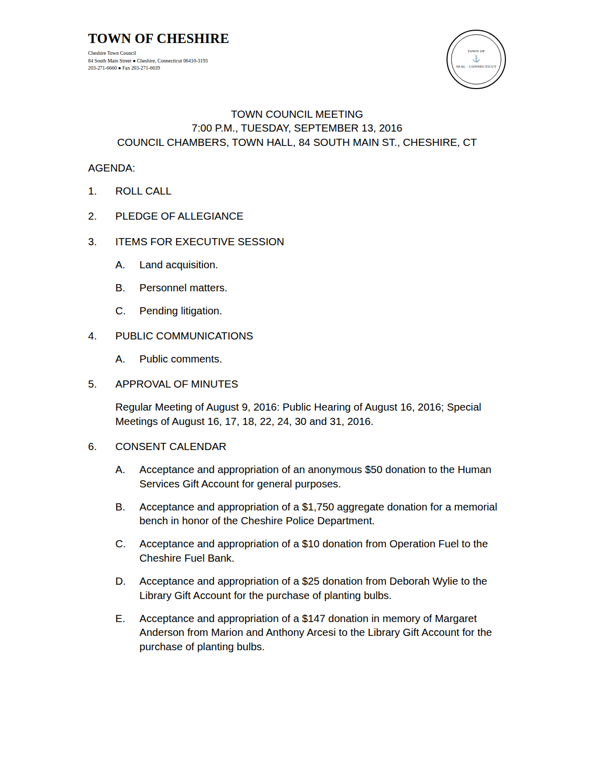TOWN OF CHESHIRE
Cheshire Town Council
84 South Main Street ● Cheshire, Connecticut 06410-3193
203-271-6660 ● Fax 203-271-6639
TOWN OF ⚓ SEAL · CONNECTICUT
TOWN COUNCIL MEETING
7:00 P.M., TUESDAY, SEPTEMBER 13, 2016
COUNCIL CHAMBERS, TOWN HALL, 84 SOUTH MAIN ST., CHESHIRE, CT
AGENDA:
ROLL CALL
PLEDGE OF ALLEGIANCE
ITEMS FOR EXECUTIVE SESSION
Land acquisition.
Personnel matters.
Pending litigation.
PUBLIC COMMUNICATIONS
Public comments.
APPROVAL OF MINUTES
Regular Meeting of August 9, 2016: Public Hearing of August 16, 2016; Special Meetings of August 16, 17, 18, 22, 24, 30 and 31, 2016.
CONSENT CALENDAR
Acceptance and appropriation of an anonymous $50 donation to the Human Services Gift Account for general purposes.
Acceptance and appropriation of a $1,750 aggregate donation for a memorial bench in honor of the Cheshire Police Department.
Acceptance and appropriation of a $10 donation from Operation Fuel to the Cheshire Fuel Bank.
Acceptance and appropriation of a $25 donation from Deborah Wylie to the Library Gift Account for the purchase of planting bulbs.
Acceptance and appropriation of a $147 donation in memory of Margaret Anderson from Marion and Anthony Arcesi to the Library Gift Account for the purchase of planting bulbs.